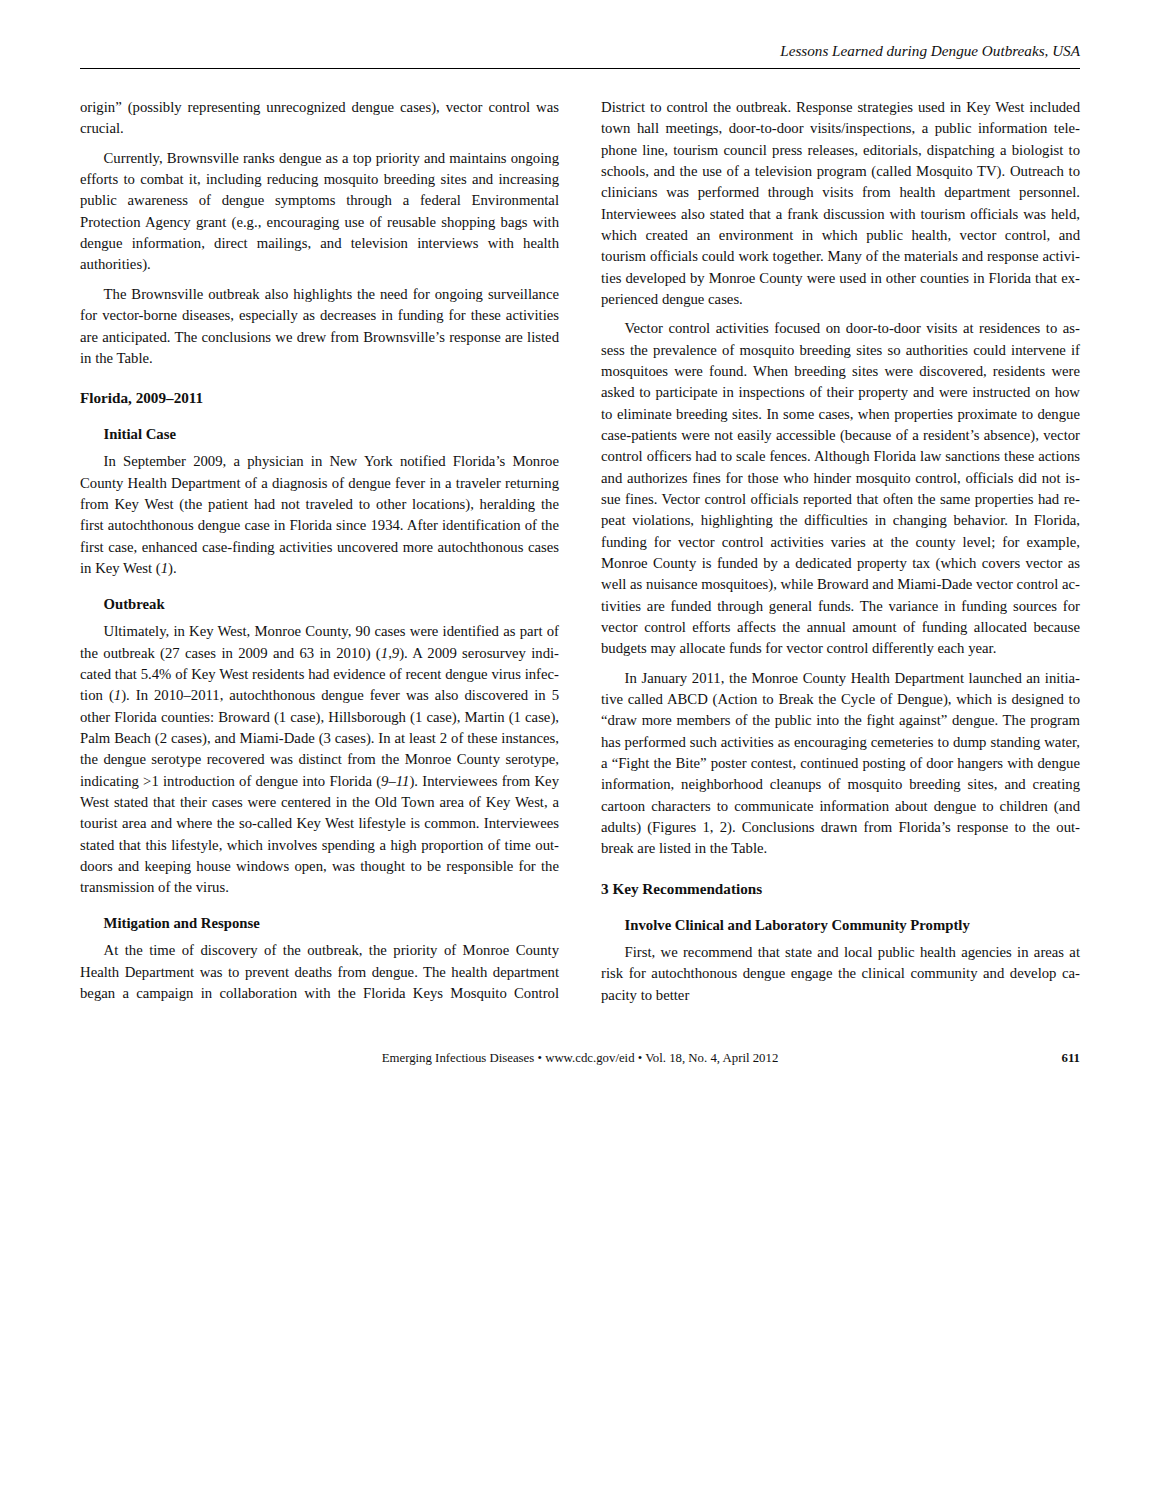Lessons Learned during Dengue Outbreaks, USA
origin” (possibly representing unrecognized dengue cases), vector control was crucial.
Currently, Brownsville ranks dengue as a top priority and maintains ongoing efforts to combat it, including reducing mosquito breeding sites and increasing public awareness of dengue symptoms through a federal Environmental Protection Agency grant (e.g., encouraging use of reusable shopping bags with dengue information, direct mailings, and television interviews with health authorities).
The Brownsville outbreak also highlights the need for ongoing surveillance for vector-borne diseases, especially as decreases in funding for these activities are anticipated. The conclusions we drew from Brownsville’s response are listed in the Table.
Florida, 2009–2011
Initial Case
In September 2009, a physician in New York notified Florida’s Monroe County Health Department of a diagnosis of dengue fever in a traveler returning from Key West (the patient had not traveled to other locations), heralding the first autochthonous dengue case in Florida since 1934. After identification of the first case, enhanced case-finding activities uncovered more autochthonous cases in Key West (1).
Outbreak
Ultimately, in Key West, Monroe County, 90 cases were identified as part of the outbreak (27 cases in 2009 and 63 in 2010) (1,9). A 2009 serosurvey indicated that 5.4% of Key West residents had evidence of recent dengue virus infection (1). In 2010–2011, autochthonous dengue fever was also discovered in 5 other Florida counties: Broward (1 case), Hillsborough (1 case), Martin (1 case), Palm Beach (2 cases), and Miami-Dade (3 cases). In at least 2 of these instances, the dengue serotype recovered was distinct from the Monroe County serotype, indicating >1 introduction of dengue into Florida (9–11). Interviewees from Key West stated that their cases were centered in the Old Town area of Key West, a tourist area and where the so-called Key West lifestyle is common. Interviewees stated that this lifestyle, which involves spending a high proportion of time outdoors and keeping house windows open, was thought to be responsible for the transmission of the virus.
Mitigation and Response
At the time of discovery of the outbreak, the priority of Monroe County Health Department was to prevent deaths from dengue. The health department began a campaign in collaboration with the Florida Keys Mosquito Control District to control the outbreak. Response strategies used in Key West included town hall meetings, door-to-door visits/inspections, a public information telephone line, tourism council press releases, editorials, dispatching a biologist to schools, and the use of a television program (called Mosquito TV). Outreach to clinicians was performed through visits from health department personnel. Interviewees also stated that a frank discussion with tourism officials was held, which created an environment in which public health, vector control, and tourism officials could work together. Many of the materials and response activities developed by Monroe County were used in other counties in Florida that experienced dengue cases.
Vector control activities focused on door-to-door visits at residences to assess the prevalence of mosquito breeding sites so authorities could intervene if mosquitoes were found. When breeding sites were discovered, residents were asked to participate in inspections of their property and were instructed on how to eliminate breeding sites. In some cases, when properties proximate to dengue case-patients were not easily accessible (because of a resident’s absence), vector control officers had to scale fences. Although Florida law sanctions these actions and authorizes fines for those who hinder mosquito control, officials did not issue fines. Vector control officials reported that often the same properties had repeat violations, highlighting the difficulties in changing behavior. In Florida, funding for vector control activities varies at the county level; for example, Monroe County is funded by a dedicated property tax (which covers vector as well as nuisance mosquitoes), while Broward and Miami-Dade vector control activities are funded through general funds. The variance in funding sources for vector control efforts affects the annual amount of funding allocated because budgets may allocate funds for vector control differently each year.
In January 2011, the Monroe County Health Department launched an initiative called ABCD (Action to Break the Cycle of Dengue), which is designed to “draw more members of the public into the fight against” dengue. The program has performed such activities as encouraging cemeteries to dump standing water, a “Fight the Bite” poster contest, continued posting of door hangers with dengue information, neighborhood cleanups of mosquito breeding sites, and creating cartoon characters to communicate information about dengue to children (and adults) (Figures 1, 2). Conclusions drawn from Florida’s response to the outbreak are listed in the Table.
3 Key Recommendations
Involve Clinical and Laboratory Community Promptly
First, we recommend that state and local public health agencies in areas at risk for autochthonous dengue engage the clinical community and develop capacity to better
Emerging Infectious Diseases • www.cdc.gov/eid • Vol. 18, No. 4, April 2012 611